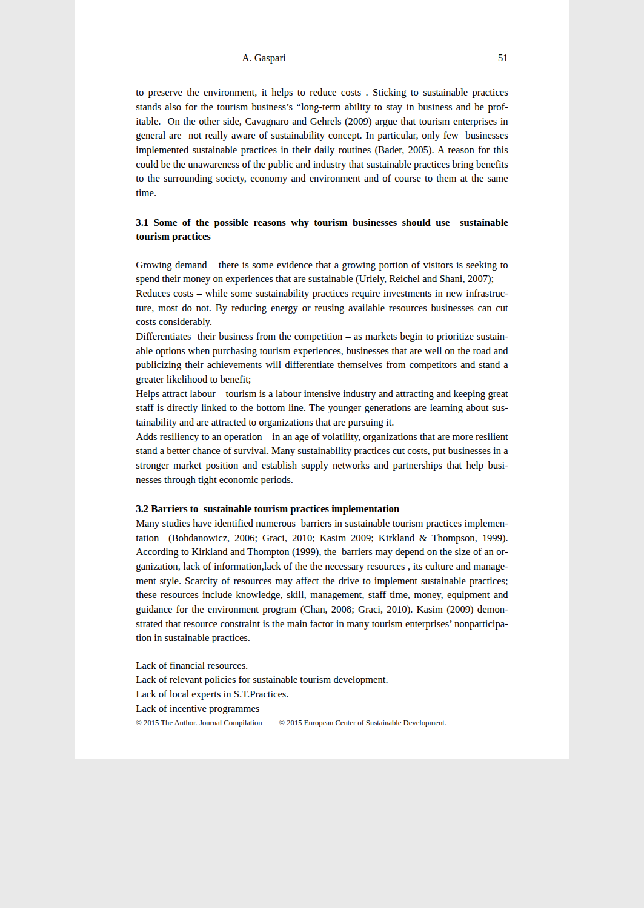A. Gaspari 51
to preserve the environment, it helps to reduce costs . Sticking to sustainable practices stands also for the tourism business’s “long-term ability to stay in business and be profitable. On the other side, Cavagnaro and Gehrels (2009) argue that tourism enterprises in general are not really aware of sustainability concept. In particular, only few businesses implemented sustainable practices in their daily routines (Bader, 2005). A reason for this could be the unawareness of the public and industry that sustainable practices bring benefits to the surrounding society, economy and environment and of course to them at the same time.
3.1 Some of the possible reasons why tourism businesses should use sustainable tourism practices
Growing demand – there is some evidence that a growing portion of visitors is seeking to spend their money on experiences that are sustainable (Uriely, Reichel and Shani, 2007);
Reduces costs – while some sustainability practices require investments in new infrastructure, most do not. By reducing energy or reusing available resources businesses can cut costs considerably.
Differentiates their business from the competition – as markets begin to prioritize sustainable options when purchasing tourism experiences, businesses that are well on the road and publicizing their achievements will differentiate themselves from competitors and stand a greater likelihood to benefit;
Helps attract labour – tourism is a labour intensive industry and attracting and keeping great staff is directly linked to the bottom line. The younger generations are learning about sustainability and are attracted to organizations that are pursuing it.
Adds resiliency to an operation – in an age of volatility, organizations that are more resilient stand a better chance of survival. Many sustainability practices cut costs, put businesses in a stronger market position and establish supply networks and partnerships that help businesses through tight economic periods.
3.2 Barriers to sustainable tourism practices implementation
Many studies have identified numerous barriers in sustainable tourism practices implementation (Bohdanowicz, 2006; Graci, 2010; Kasim 2009; Kirkland & Thompson, 1999). According to Kirkland and Thompton (1999), the barriers may depend on the size of an organization, lack of information,lack of the the necessary resources , its culture and management style. Scarcity of resources may affect the drive to implement sustainable practices; these resources include knowledge, skill, management, staff time, money, equipment and guidance for the environment program (Chan, 2008; Graci, 2010). Kasim (2009) demonstrated that resource constraint is the main factor in many tourism enterprises’ nonparticipation in sustainable practices.
Lack of financial resources.
Lack of relevant policies for sustainable tourism development.
Lack of local experts in S.T.Practices.
Lack of incentive programmes
© 2015 The Author. Journal Compilation © 2015 European Center of Sustainable Development.